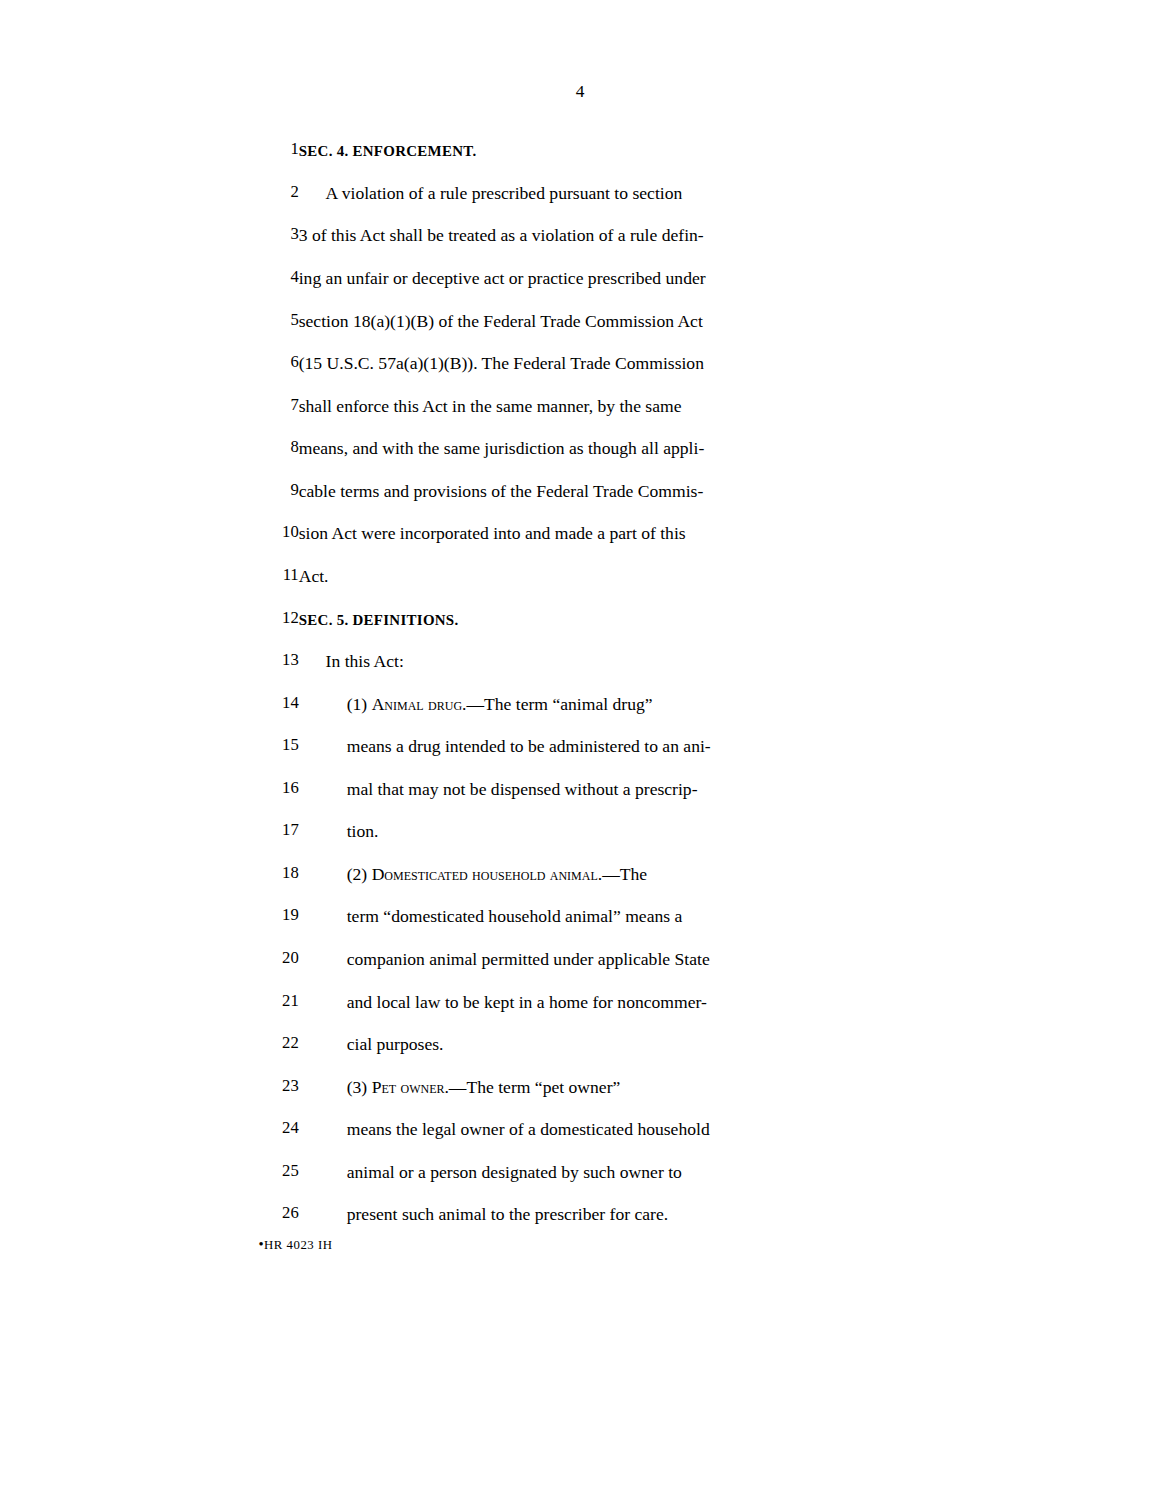4
| 1 | SEC. 4. ENFORCEMENT. |
| 2 | A violation of a rule prescribed pursuant to section |
| 3 | 3 of this Act shall be treated as a violation of a rule defin- |
| 4 | ing an unfair or deceptive act or practice prescribed under |
| 5 | section 18(a)(1)(B) of the Federal Trade Commission Act |
| 6 | (15 U.S.C. 57a(a)(1)(B)). The Federal Trade Commission |
| 7 | shall enforce this Act in the same manner, by the same |
| 8 | means, and with the same jurisdiction as though all appli- |
| 9 | cable terms and provisions of the Federal Trade Commis- |
| 10 | sion Act were incorporated into and made a part of this |
| 11 | Act. |
| 12 | SEC. 5. DEFINITIONS. |
| 13 | In this Act: |
| 14 | (1) Animal drug. —The term “animal drug” |
| 15 | means a drug intended to be administered to an ani- |
| 16 | mal that may not be dispensed without a prescrip- |
| 17 | tion. |
| 18 | (2) Domesticated household animal. —The |
| 19 | term “domesticated household animal” means a |
| 20 | companion animal permitted under applicable State |
| 21 | and local law to be kept in a home for noncommer- |
| 22 | cial purposes. |
| 23 | (3) Pet owner. —The term “pet owner” |
| 24 | means the legal owner of a domesticated household |
| 25 | animal or a person designated by such owner to |
| 26 | present such animal to the prescriber for care. |
•HR 4023 IH